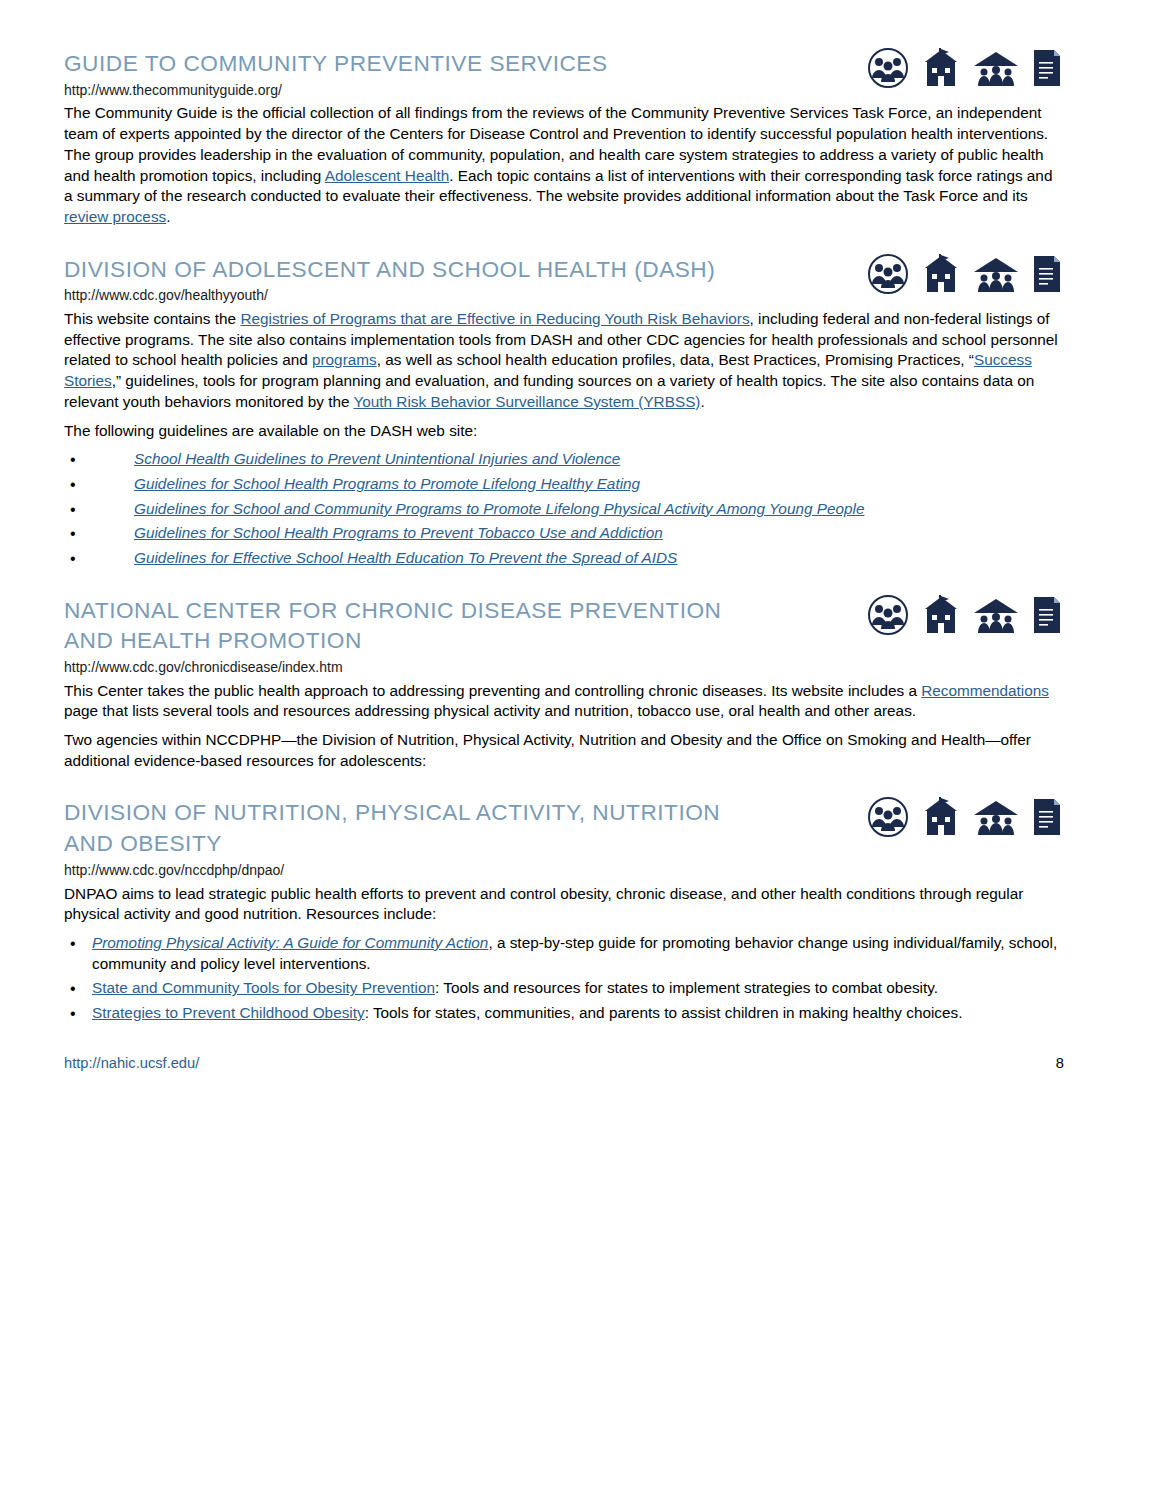Guide to Community Preventive Services
http://www.thecommunityguide.org/
The Community Guide is the official collection of all findings from the reviews of the Community Preventive Services Task Force, an independent team of experts appointed by the director of the Centers for Disease Control and Prevention to identify successful population health interventions. The group provides leadership in the evaluation of community, population, and health care system strategies to address a variety of public health and health promotion topics, including Adolescent Health. Each topic contains a list of interventions with their corresponding task force ratings and a summary of the research conducted to evaluate their effectiveness. The website provides additional information about the Task Force and its review process.
Division of Adolescent and School Health (DASH)
http://www.cdc.gov/healthyyouth/
This website contains the Registries of Programs that are Effective in Reducing Youth Risk Behaviors, including federal and non-federal listings of effective programs. The site also contains implementation tools from DASH and other CDC agencies for health professionals and school personnel related to school health policies and programs, as well as school health education profiles, data, Best Practices, Promising Practices, “Success Stories,” guidelines, tools for program planning and evaluation, and funding sources on a variety of health topics. The site also contains data on relevant youth behaviors monitored by the Youth Risk Behavior Surveillance System (YRBSS).
The following guidelines are available on the DASH web site:
School Health Guidelines to Prevent Unintentional Injuries and Violence
Guidelines for School Health Programs to Promote Lifelong Healthy Eating
Guidelines for School and Community Programs to Promote Lifelong Physical Activity Among Young People
Guidelines for School Health Programs to Prevent Tobacco Use and Addiction
Guidelines for Effective School Health Education To Prevent the Spread of AIDS
National Center for Chronic Disease Prevention and Health Promotion
http://www.cdc.gov/chronicdisease/index.htm
This Center takes the public health approach to addressing preventing and controlling chronic diseases. Its website includes a Recommendations page that lists several tools and resources addressing physical activity and nutrition, tobacco use, oral health and other areas.
Two agencies within NCCDPHP—the Division of Nutrition, Physical Activity, Nutrition and Obesity and the Office on Smoking and Health—offer additional evidence-based resources for adolescents:
Division of Nutrition, Physical Activity, Nutrition and Obesity
http://www.cdc.gov/nccdphp/dnpao/
DNPAO aims to lead strategic public health efforts to prevent and control obesity, chronic disease, and other health conditions through regular physical activity and good nutrition. Resources include:
Promoting Physical Activity: A Guide for Community Action, a step-by-step guide for promoting behavior change using individual/family, school, community and policy level interventions.
State and Community Tools for Obesity Prevention: Tools and resources for states to implement strategies to combat obesity.
Strategies to Prevent Childhood Obesity: Tools for states, communities, and parents to assist children in making healthy choices.
http://nahic.ucsf.edu/ 8